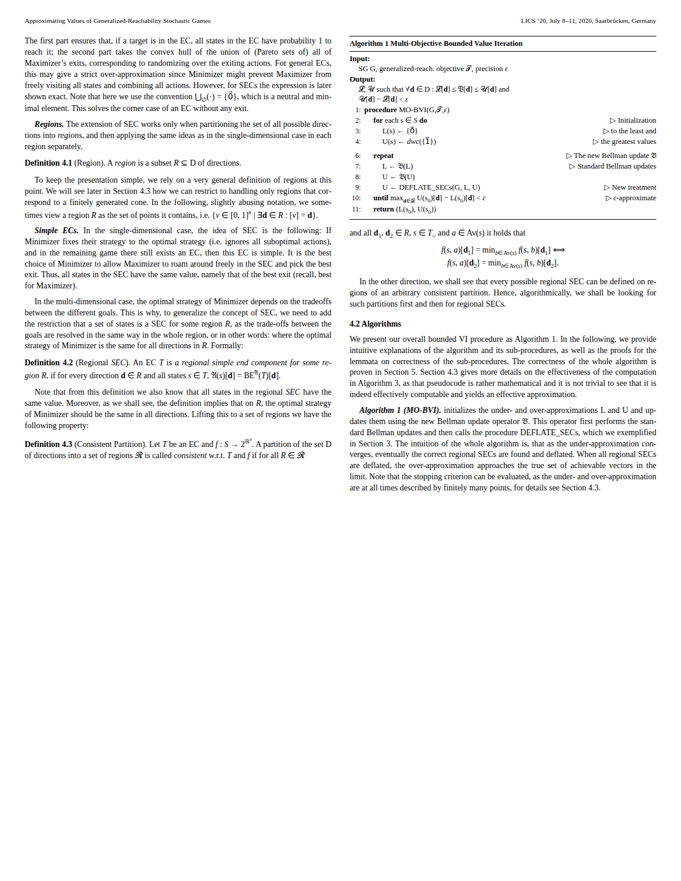Approximating Values of Generalized-Reachability Stochastic Games
LICS ’20, July 8–11, 2020, Saarbrücken, Germany
The first part ensures that, if a target is in the EC, all states in the EC have probability 1 to reach it; the second part takes the convex hull of the union of (Pareto sets of) all of Maximizer’s exits, corresponding to randomizing over the exiting actions. For general ECs, this may give a strict over-approximation since Minimizer might prevent Maximizer from freely visiting all states and combining all actions. However, for SECs the expression is later shown exact. Note that here we use the convention ⋃∅(·) = {0⃗}, which is a neutral and minimal element. This solves the corner case of an EC without any exit.
Regions. The extension of SEC works only when partitioning the set of all possible directions into regions, and then applying the same ideas as in the single-dimensional case in each region separately.
Definition 4.1 (Region). A region is a subset R ⊆ D of directions.
To keep the presentation simple, we rely on a very general definition of regions at this point. We will see later in Section 4.3 how we can restrict to handling only regions that correspond to a finitely generated cone. In the following, slightly abusing notation, we sometimes view a region R as the set of points it contains, i.e. {v ∈ [0, 1]n | ∃d ∈ R : [v] = d}.
Simple ECs. In the single-dimensional case, the idea of SEC is the following: If Minimizer fixes their strategy to the optimal strategy (i.e. ignores all suboptimal actions), and in the remaining game there still exists an EC, then this EC is simple. It is the best choice of Minimizer to allow Maximizer to roam around freely in the SEC and pick the best exit. Thus, all states in the SEC have the same value, namely that of the best exit (recall, best for Maximizer).
In the multi-dimensional case, the optimal strategy of Minimizer depends on the tradeoffs between the different goals. This is why, to generalize the concept of SEC, we need to add the restriction that a set of states is a SEC for some region R, as the trade-offs between the goals are resolved in the same way in the whole region, or in other words: where the optimal strategy of Minimizer is the same for all directions in R. Formally:
Definition 4.2 (Regional SEC). An EC T is a regional simple end component for some region R, if for every direction d ∈ R and all states s ∈ T, 𝔄(s)[d] = BE𝔄(T)[d].
Note that from this definition we also know that all states in the regional SEC have the same value. Moreover, as we shall see, the definition implies that on R, the optimal strategy of Minimizer should be the same in all directions. Lifting this to a set of regions we have the following property:
Definition 4.3 (Consistent Partition). Let T be an EC and f : S → 2ℝn. A partition of the set D of directions into a set of regions 𝓡 is called consistent w.r.t. T and f if for all R ∈ 𝓡
Algorithm 1 Multi-Objective Bounded Value Iteration
Input:
SG G, generalized-reach. objective 𝒯, precision ε
Output:
𝓛, 𝒰 such that ∀d ∈ D : 𝓛[d] ≤ 𝔓[d] ≤ 𝒰[d] and
𝒰[d] − 𝓛[d] < ε
procedure MO-BVI(G,𝒯,ε)
for each s ∈ S do▷ Initialization
L(s) ← {0⃗}▷ to the least and
U(s) ← dwc({1⃗})▷ the greatest values
repeat▷ The new Bellman update 𝔅̄
L ← 𝔅(L)▷ Standard Bellman updates
U ← 𝔅(U)
U ← DEFLATE_SECs(G, L, U)▷ New treatment
until maxd∈𝒟 U(s0)[d] − L(s0)[d] < ε▷ ε-approximate
return (L(s0), U(s0))
and all d1, d2 ∈ R, s ∈ T○ and a ∈ Av(s) it holds that
f(s, a)[d1] = minb∈Av(s) f(s, b)[d1] ⟺
f(s, a)[d2] = minb∈Av(s) f(s, b)[d2].
In the other direction, we shall see that every possible regional SEC can be defined on regions of an arbitrary consistent partition. Hence, algorithmically, we shall be looking for such partitions first and then for regional SECs.
4.2 Algorithms
We present our overall bounded VI procedure as Algorithm 1. In the following, we provide intuitive explanations of the algorithm and its sub-procedures, as well as the proofs for the lemmata on correctness of the sub-procedures. The correctness of the whole algorithm is proven in Section 5. Section 4.3 gives more details on the effectiveness of the computation in Algorithm 3, as that pseudocode is rather mathematical and it is not trivial to see that it is indeed effectively computable and yields an effective approximation.
Algorithm 1 (MO-BVI). initializes the under- and over-approximations L and U and updates them using the new Bellman update operator 𝔅̄. This operator first performs the standard Bellman updates and then calls the procedure DEFLATE_SECs, which we exemplified in Section 3. The intuition of the whole algorithm is, that as the under-approximation converges, eventually the correct regional SECs are found and deflated. When all regional SECs are deflated, the over-approximation approaches the true set of achievable vectors in the limit. Note that the stopping criterion can be evaluated, as the under- and over-approximation are at all times described by finitely many points, for details see Section 4.3.